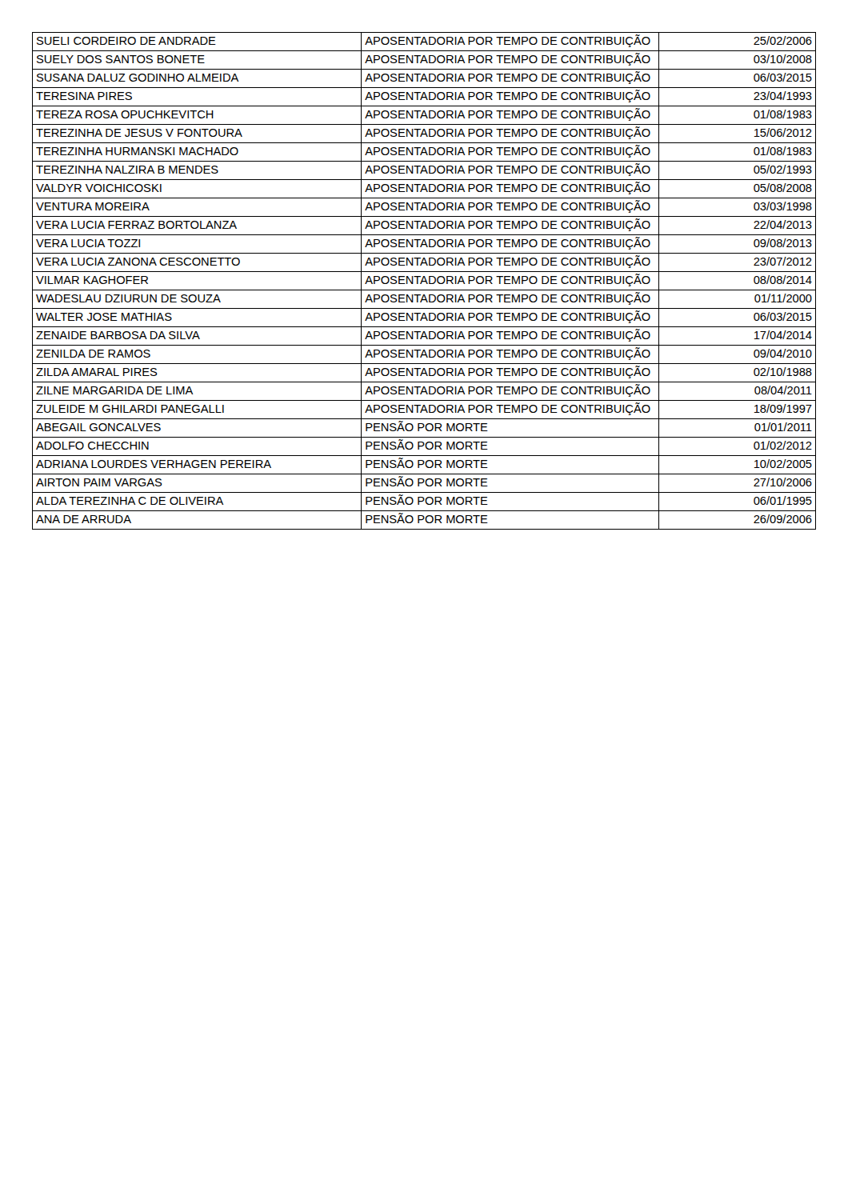| SUELI CORDEIRO DE ANDRADE | APOSENTADORIA POR TEMPO DE CONTRIBUIÇÃO | 25/02/2006 |
| SUELY DOS SANTOS BONETE | APOSENTADORIA POR TEMPO DE CONTRIBUIÇÃO | 03/10/2008 |
| SUSANA DALUZ GODINHO ALMEIDA | APOSENTADORIA POR TEMPO DE CONTRIBUIÇÃO | 06/03/2015 |
| TERESINA PIRES | APOSENTADORIA POR TEMPO DE CONTRIBUIÇÃO | 23/04/1993 |
| TEREZA ROSA OPUCHKEVITCH | APOSENTADORIA POR TEMPO DE CONTRIBUIÇÃO | 01/08/1983 |
| TEREZINHA DE JESUS V FONTOURA | APOSENTADORIA POR TEMPO DE CONTRIBUIÇÃO | 15/06/2012 |
| TEREZINHA HURMANSKI MACHADO | APOSENTADORIA POR TEMPO DE CONTRIBUIÇÃO | 01/08/1983 |
| TEREZINHA NALZIRA B MENDES | APOSENTADORIA POR TEMPO DE CONTRIBUIÇÃO | 05/02/1993 |
| VALDYR VOICHICOSKI | APOSENTADORIA POR TEMPO DE CONTRIBUIÇÃO | 05/08/2008 |
| VENTURA MOREIRA | APOSENTADORIA POR TEMPO DE CONTRIBUIÇÃO | 03/03/1998 |
| VERA LUCIA FERRAZ BORTOLANZA | APOSENTADORIA POR TEMPO DE CONTRIBUIÇÃO | 22/04/2013 |
| VERA LUCIA TOZZI | APOSENTADORIA POR TEMPO DE CONTRIBUIÇÃO | 09/08/2013 |
| VERA LUCIA ZANONA CESCONETTO | APOSENTADORIA POR TEMPO DE CONTRIBUIÇÃO | 23/07/2012 |
| VILMAR KAGHOFER | APOSENTADORIA POR TEMPO DE CONTRIBUIÇÃO | 08/08/2014 |
| WADESLAU DZIURUN DE SOUZA | APOSENTADORIA POR TEMPO DE CONTRIBUIÇÃO | 01/11/2000 |
| WALTER JOSE MATHIAS | APOSENTADORIA POR TEMPO DE CONTRIBUIÇÃO | 06/03/2015 |
| ZENAIDE BARBOSA DA SILVA | APOSENTADORIA POR TEMPO DE CONTRIBUIÇÃO | 17/04/2014 |
| ZENILDA DE RAMOS | APOSENTADORIA POR TEMPO DE CONTRIBUIÇÃO | 09/04/2010 |
| ZILDA AMARAL PIRES | APOSENTADORIA POR TEMPO DE CONTRIBUIÇÃO | 02/10/1988 |
| ZILNE MARGARIDA DE LIMA | APOSENTADORIA POR TEMPO DE CONTRIBUIÇÃO | 08/04/2011 |
| ZULEIDE M GHILARDI PANEGALLI | APOSENTADORIA POR TEMPO DE CONTRIBUIÇÃO | 18/09/1997 |
| ABEGAIL GONCALVES | PENSÃO POR MORTE | 01/01/2011 |
| ADOLFO CHECCHIN | PENSÃO POR MORTE | 01/02/2012 |
| ADRIANA LOURDES VERHAGEN PEREIRA | PENSÃO POR MORTE | 10/02/2005 |
| AIRTON PAIM VARGAS | PENSÃO POR MORTE | 27/10/2006 |
| ALDA TEREZINHA C DE OLIVEIRA | PENSÃO POR MORTE | 06/01/1995 |
| ANA DE ARRUDA | PENSÃO POR MORTE | 26/09/2006 |